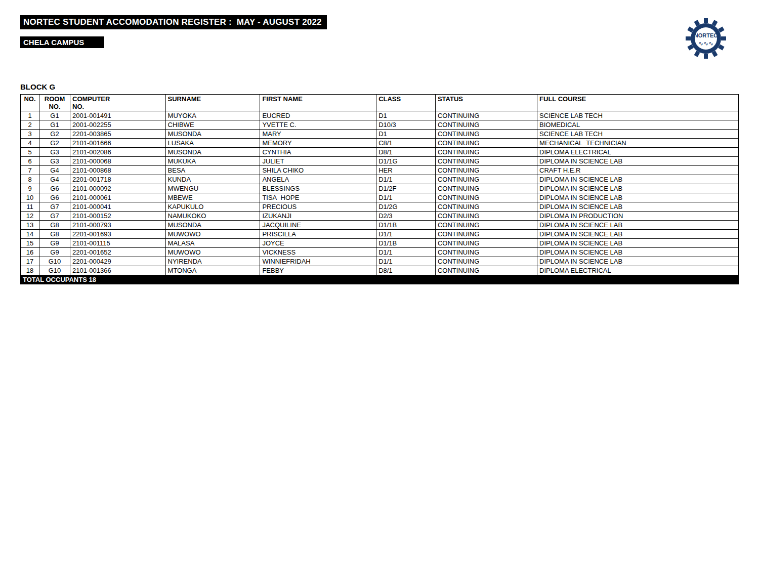NORTEC STUDENT ACCOMODATION REGISTER : MAY - AUGUST 2022
CHELA CAMPUS
NORTEC ∿∿∿
BLOCK G
| NO. | ROOM NO. | COMPUTER NO. | SURNAME | FIRST NAME | CLASS | STATUS | FULL COURSE |
| --- | --- | --- | --- | --- | --- | --- | --- |
| 1 | G1 | 2001-001491 | MUYOKA | EUCRED | D1 | CONTINUING | SCIENCE LAB TECH |
| 2 | G1 | 2001-002255 | CHIBWE | YVETTE C. | D10/3 | CONTINUING | BIOMEDICAL |
| 3 | G2 | 2201-003865 | MUSONDA | MARY | D1 | CONTINUING | SCIENCE LAB TECH |
| 4 | G2 | 2101-001666 | LUSAKA | MEMORY | C8/1 | CONTINUING | MECHANICAL TECHNICIAN |
| 5 | G3 | 2101-002086 | MUSONDA | CYNTHIA | D8/1 | CONTINUING | DIPLOMA ELECTRICAL |
| 6 | G3 | 2101-000068 | MUKUKA | JULIET | D1/1G | CONTINUING | DIPLOMA IN SCIENCE LAB |
| 7 | G4 | 2101-000868 | BESA | SHILA CHIKO | HER | CONTINUING | CRAFT H.E.R |
| 8 | G4 | 2201-001718 | KUNDA | ANGELA | D1/1 | CONTINUING | DIPLOMA IN SCIENCE LAB |
| 9 | G6 | 2101-000092 | MWENGU | BLESSINGS | D1/2F | CONTINUING | DIPLOMA IN SCIENCE LAB |
| 10 | G6 | 2101-000061 | MBEWE | TISA HOPE | D1/1 | CONTINUING | DIPLOMA IN SCIENCE LAB |
| 11 | G7 | 2101-000041 | KAPUKULO | PRECIOUS | D1/2G | CONTINUING | DIPLOMA IN SCIENCE LAB |
| 12 | G7 | 2101-000152 | NAMUKOKO | IZUKANJI | D2/3 | CONTINUING | DIPLOMA IN PRODUCTION |
| 13 | G8 | 2101-000793 | MUSONDA | JACQUILINE | D1/1B | CONTINUING | DIPLOMA IN SCIENCE LAB |
| 14 | G8 | 2201-001693 | MUWOWO | PRISCILLA | D1/1 | CONTINUING | DIPLOMA IN SCIENCE LAB |
| 15 | G9 | 2101-001115 | MALASA | JOYCE | D1/1B | CONTINUING | DIPLOMA IN SCIENCE LAB |
| 16 | G9 | 2201-001652 | MUWOWO | VICKNESS | D1/1 | CONTINUING | DIPLOMA IN SCIENCE LAB |
| 17 | G10 | 2201-000429 | NYIRENDA | WINNIEFRIDAH | D1/1 | CONTINUING | DIPLOMA IN SCIENCE LAB |
| 18 | G10 | 2101-001366 | MTONGA | FEBBY | D8/1 | CONTINUING | DIPLOMA ELECTRICAL |
| TOTAL OCCUPANTS 18 |